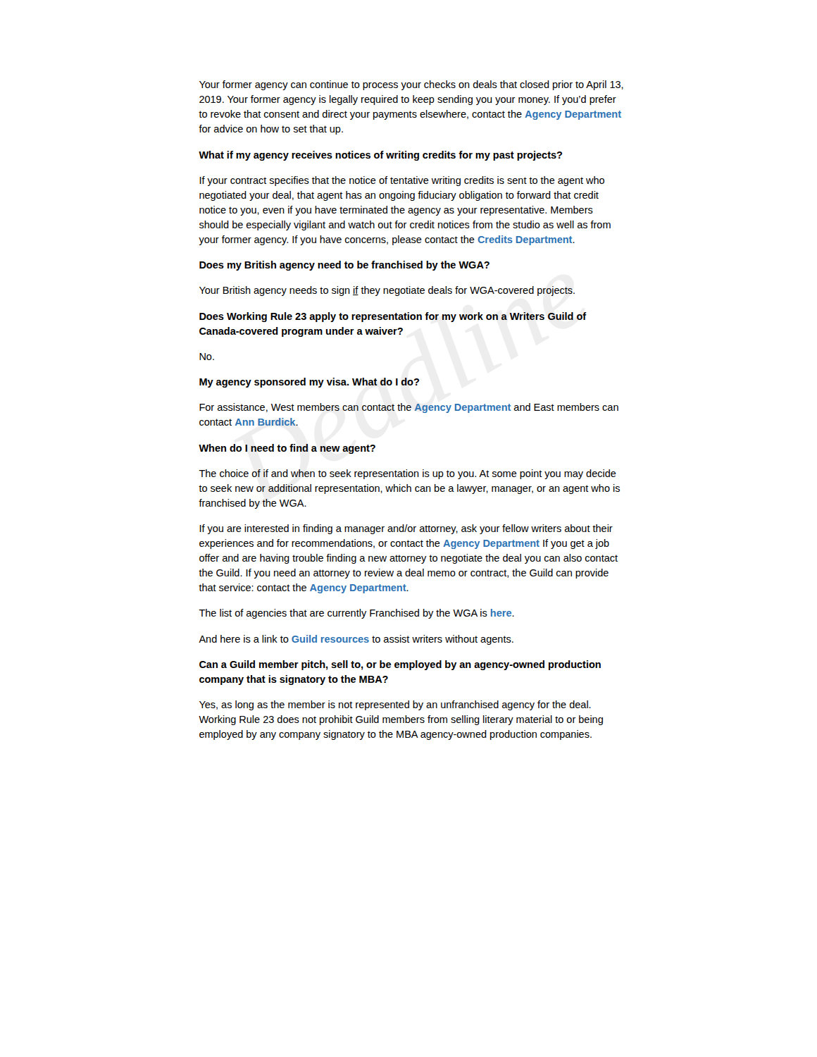Deadline
Your former agency can continue to process your checks on deals that closed prior to April 13, 2019. Your former agency is legally required to keep sending you your money. If you’d prefer to revoke that consent and direct your payments elsewhere, contact the Agency Department for advice on how to set that up.
What if my agency receives notices of writing credits for my past projects?
If your contract specifies that the notice of tentative writing credits is sent to the agent who negotiated your deal, that agent has an ongoing fiduciary obligation to forward that credit notice to you, even if you have terminated the agency as your representative. Members should be especially vigilant and watch out for credit notices from the studio as well as from your former agency. If you have concerns, please contact the Credits Department.
Does my British agency need to be franchised by the WGA?
Your British agency needs to sign if they negotiate deals for WGA-covered projects.
Does Working Rule 23 apply to representation for my work on a Writers Guild of Canada-covered program under a waiver?
No.
My agency sponsored my visa. What do I do?
For assistance, West members can contact the Agency Department and East members can contact Ann Burdick.
When do I need to find a new agent?
The choice of if and when to seek representation is up to you. At some point you may decide to seek new or additional representation, which can be a lawyer, manager, or an agent who is franchised by the WGA.
If you are interested in finding a manager and/or attorney, ask your fellow writers about their experiences and for recommendations, or contact the Agency Department If you get a job offer and are having trouble finding a new attorney to negotiate the deal you can also contact the Guild. If you need an attorney to review a deal memo or contract, the Guild can provide that service: contact the Agency Department.
The list of agencies that are currently Franchised by the WGA is here.
And here is a link to Guild resources to assist writers without agents.
Can a Guild member pitch, sell to, or be employed by an agency-owned production company that is signatory to the MBA?
Yes, as long as the member is not represented by an unfranchised agency for the deal. Working Rule 23 does not prohibit Guild members from selling literary material to or being employed by any company signatory to the MBA agency-owned production companies.